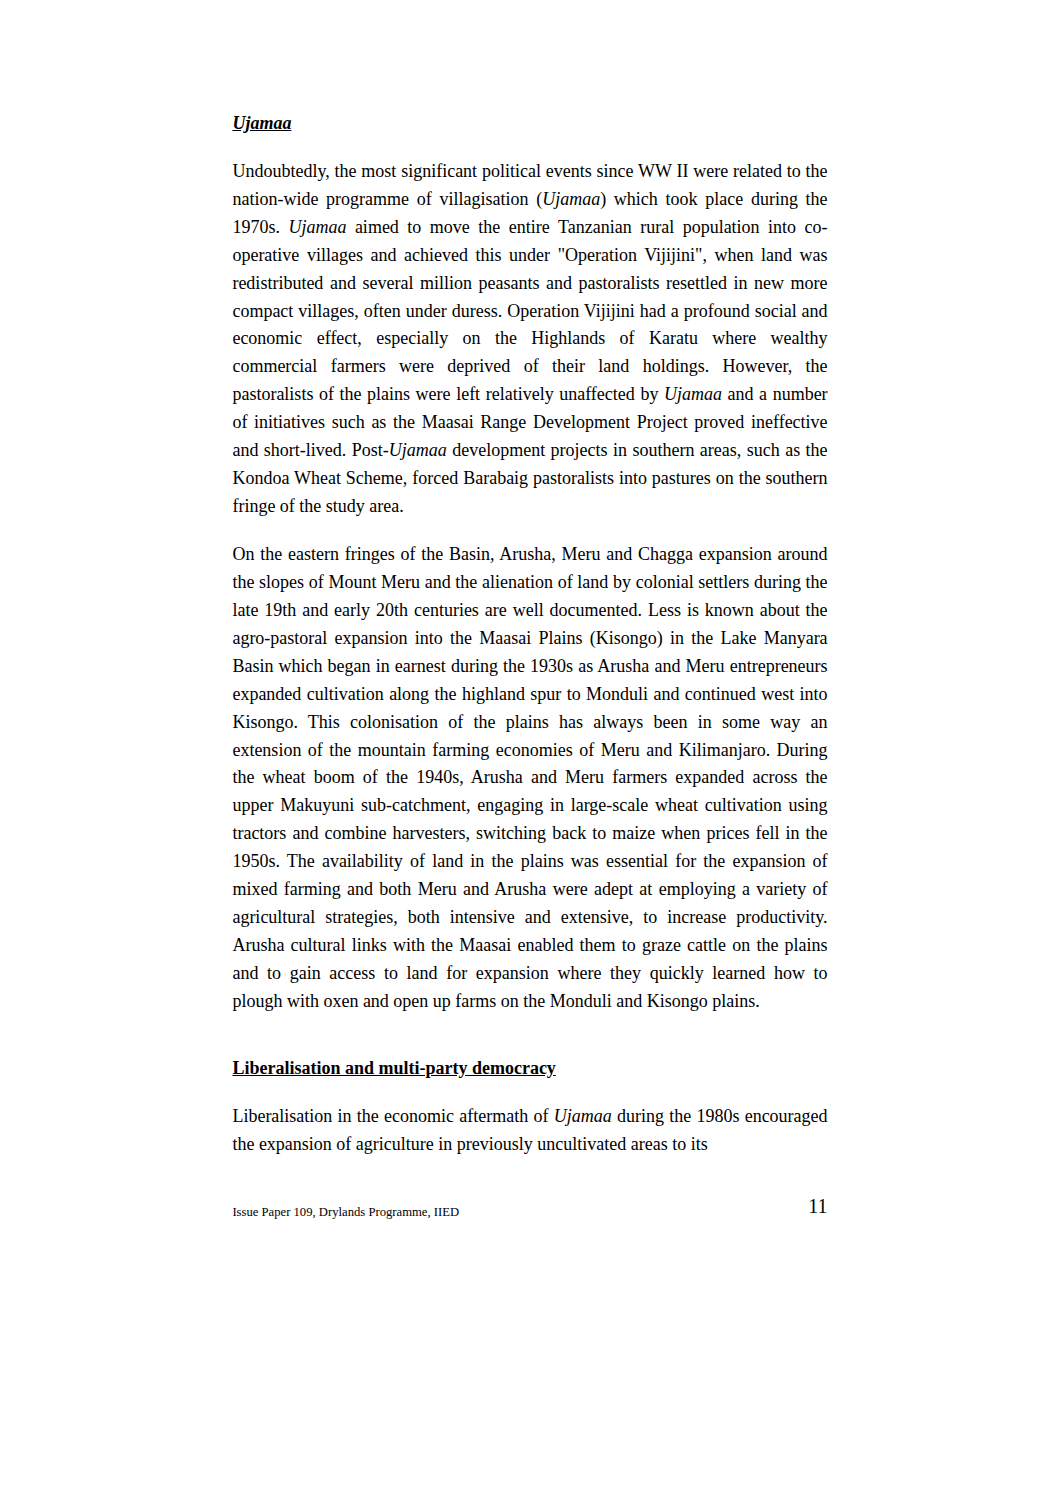Ujamaa
Undoubtedly, the most significant political events since WW II were related to the nation-wide programme of villagisation (Ujamaa) which took place during the 1970s. Ujamaa aimed to move the entire Tanzanian rural population into co-operative villages and achieved this under "Operation Vijijini", when land was redistributed and several million peasants and pastoralists resettled in new more compact villages, often under duress. Operation Vijijini had a profound social and economic effect, especially on the Highlands of Karatu where wealthy commercial farmers were deprived of their land holdings. However, the pastoralists of the plains were left relatively unaffected by Ujamaa and a number of initiatives such as the Maasai Range Development Project proved ineffective and short-lived. Post-Ujamaa development projects in southern areas, such as the Kondoa Wheat Scheme, forced Barabaig pastoralists into pastures on the southern fringe of the study area.
On the eastern fringes of the Basin, Arusha, Meru and Chagga expansion around the slopes of Mount Meru and the alienation of land by colonial settlers during the late 19th and early 20th centuries are well documented. Less is known about the agro-pastoral expansion into the Maasai Plains (Kisongo) in the Lake Manyara Basin which began in earnest during the 1930s as Arusha and Meru entrepreneurs expanded cultivation along the highland spur to Monduli and continued west into Kisongo. This colonisation of the plains has always been in some way an extension of the mountain farming economies of Meru and Kilimanjaro. During the wheat boom of the 1940s, Arusha and Meru farmers expanded across the upper Makuyuni sub-catchment, engaging in large-scale wheat cultivation using tractors and combine harvesters, switching back to maize when prices fell in the 1950s. The availability of land in the plains was essential for the expansion of mixed farming and both Meru and Arusha were adept at employing a variety of agricultural strategies, both intensive and extensive, to increase productivity. Arusha cultural links with the Maasai enabled them to graze cattle on the plains and to gain access to land for expansion where they quickly learned how to plough with oxen and open up farms on the Monduli and Kisongo plains.
Liberalisation and multi-party democracy
Liberalisation in the economic aftermath of Ujamaa during the 1980s encouraged the expansion of agriculture in previously uncultivated areas to its
Issue Paper 109, Drylands Programme, IIED 11